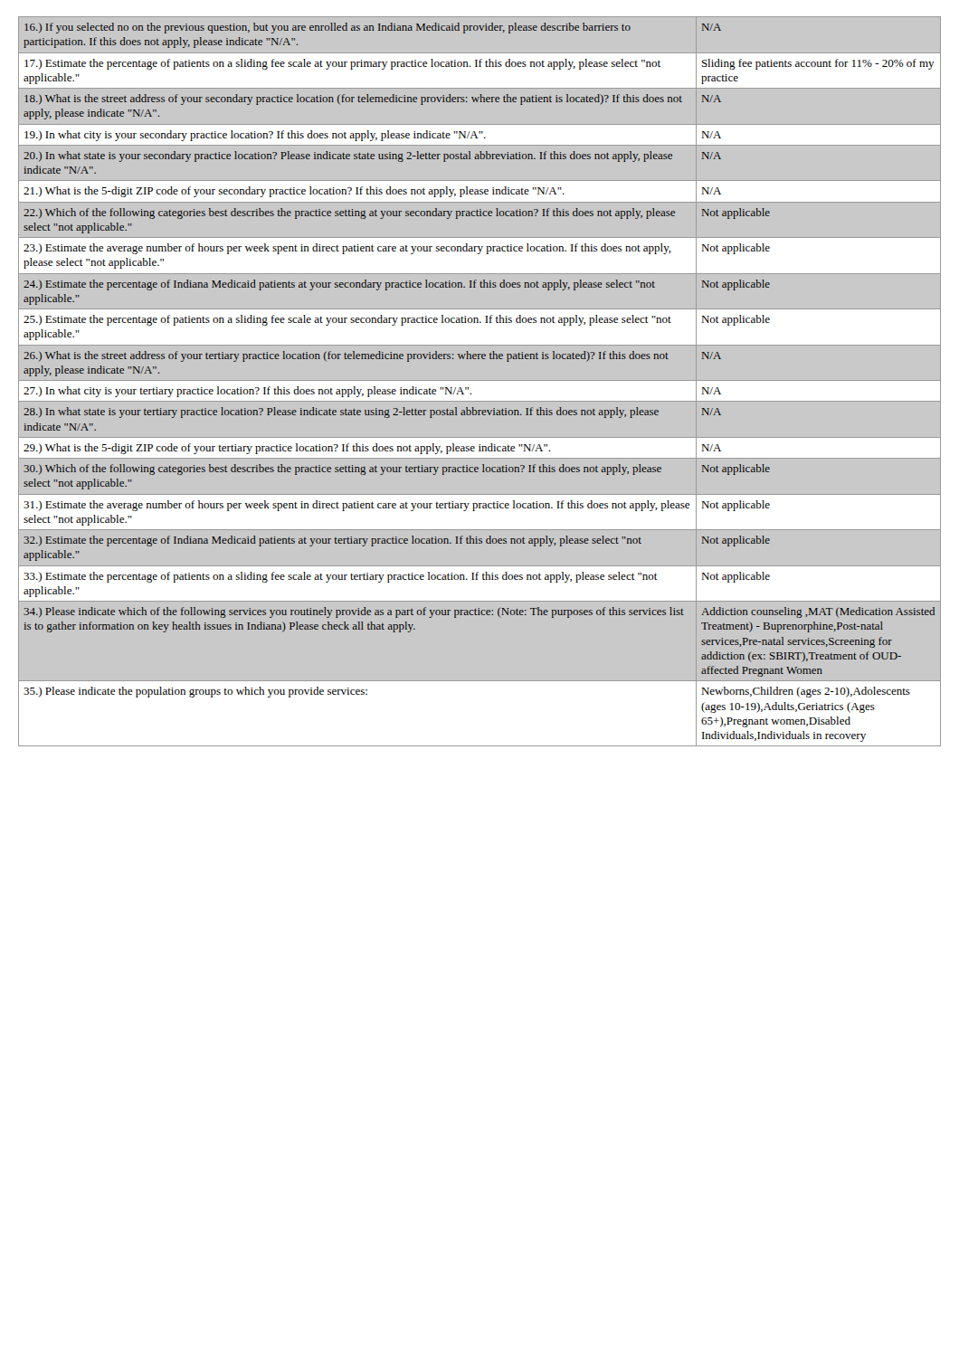| 16.) If you selected no on the previous question, but you are enrolled as an Indiana Medicaid provider, please describe barriers to participation. If this does not apply, please indicate "N/A". | N/A |
| 17.) Estimate the percentage of patients on a sliding fee scale at your primary practice location. If this does not apply, please select "not applicable." | Sliding fee patients account for 11% - 20% of my practice |
| 18.) What is the street address of your secondary practice location (for telemedicine providers: where the patient is located)? If this does not apply, please indicate "N/A". | N/A |
| 19.) In what city is your secondary practice location? If this does not apply, please indicate "N/A". | N/A |
| 20.) In what state is your secondary practice location? Please indicate state using 2-letter postal abbreviation. If this does not apply, please indicate "N/A". | N/A |
| 21.) What is the 5-digit ZIP code of your secondary practice location? If this does not apply, please indicate "N/A". | N/A |
| 22.) Which of the following categories best describes the practice setting at your secondary practice location? If this does not apply, please select "not applicable." | Not applicable |
| 23.) Estimate the average number of hours per week spent in direct patient care at your secondary practice location. If this does not apply, please select "not applicable." | Not applicable |
| 24.) Estimate the percentage of Indiana Medicaid patients at your secondary practice location. If this does not apply, please select "not applicable." | Not applicable |
| 25.) Estimate the percentage of patients on a sliding fee scale at your secondary practice location. If this does not apply, please select "not applicable." | Not applicable |
| 26.) What is the street address of your tertiary practice location (for telemedicine providers: where the patient is located)? If this does not apply, please indicate "N/A". | N/A |
| 27.) In what city is your tertiary practice location? If this does not apply, please indicate "N/A". | N/A |
| 28.) In what state is your tertiary practice location? Please indicate state using 2-letter postal abbreviation. If this does not apply, please indicate "N/A". | N/A |
| 29.) What is the 5-digit ZIP code of your tertiary practice location? If this does not apply, please indicate "N/A". | N/A |
| 30.) Which of the following categories best describes the practice setting at your tertiary practice location? If this does not apply, please select "not applicable." | Not applicable |
| 31.) Estimate the average number of hours per week spent in direct patient care at your tertiary practice location. If this does not apply, please select "not applicable." | Not applicable |
| 32.) Estimate the percentage of Indiana Medicaid patients at your tertiary practice location. If this does not apply, please select "not applicable." | Not applicable |
| 33.) Estimate the percentage of patients on a sliding fee scale at your tertiary practice location. If this does not apply, please select "not applicable." | Not applicable |
| 34.) Please indicate which of the following services you routinely provide as a part of your practice: (Note: The purposes of this services list is to gather information on key health issues in Indiana) Please check all that apply. | Addiction counseling ,MAT (Medication Assisted Treatment) - Buprenorphine,Post-natal services,Pre-natal services,Screening for addiction (ex: SBIRT),Treatment of OUD-affected Pregnant Women |
| 35.) Please indicate the population groups to which you provide services: | Newborns,Children (ages 2-10),Adolescents (ages 10-19),Adults,Geriatrics (Ages 65+),Pregnant women,Disabled Individuals,Individuals in recovery |